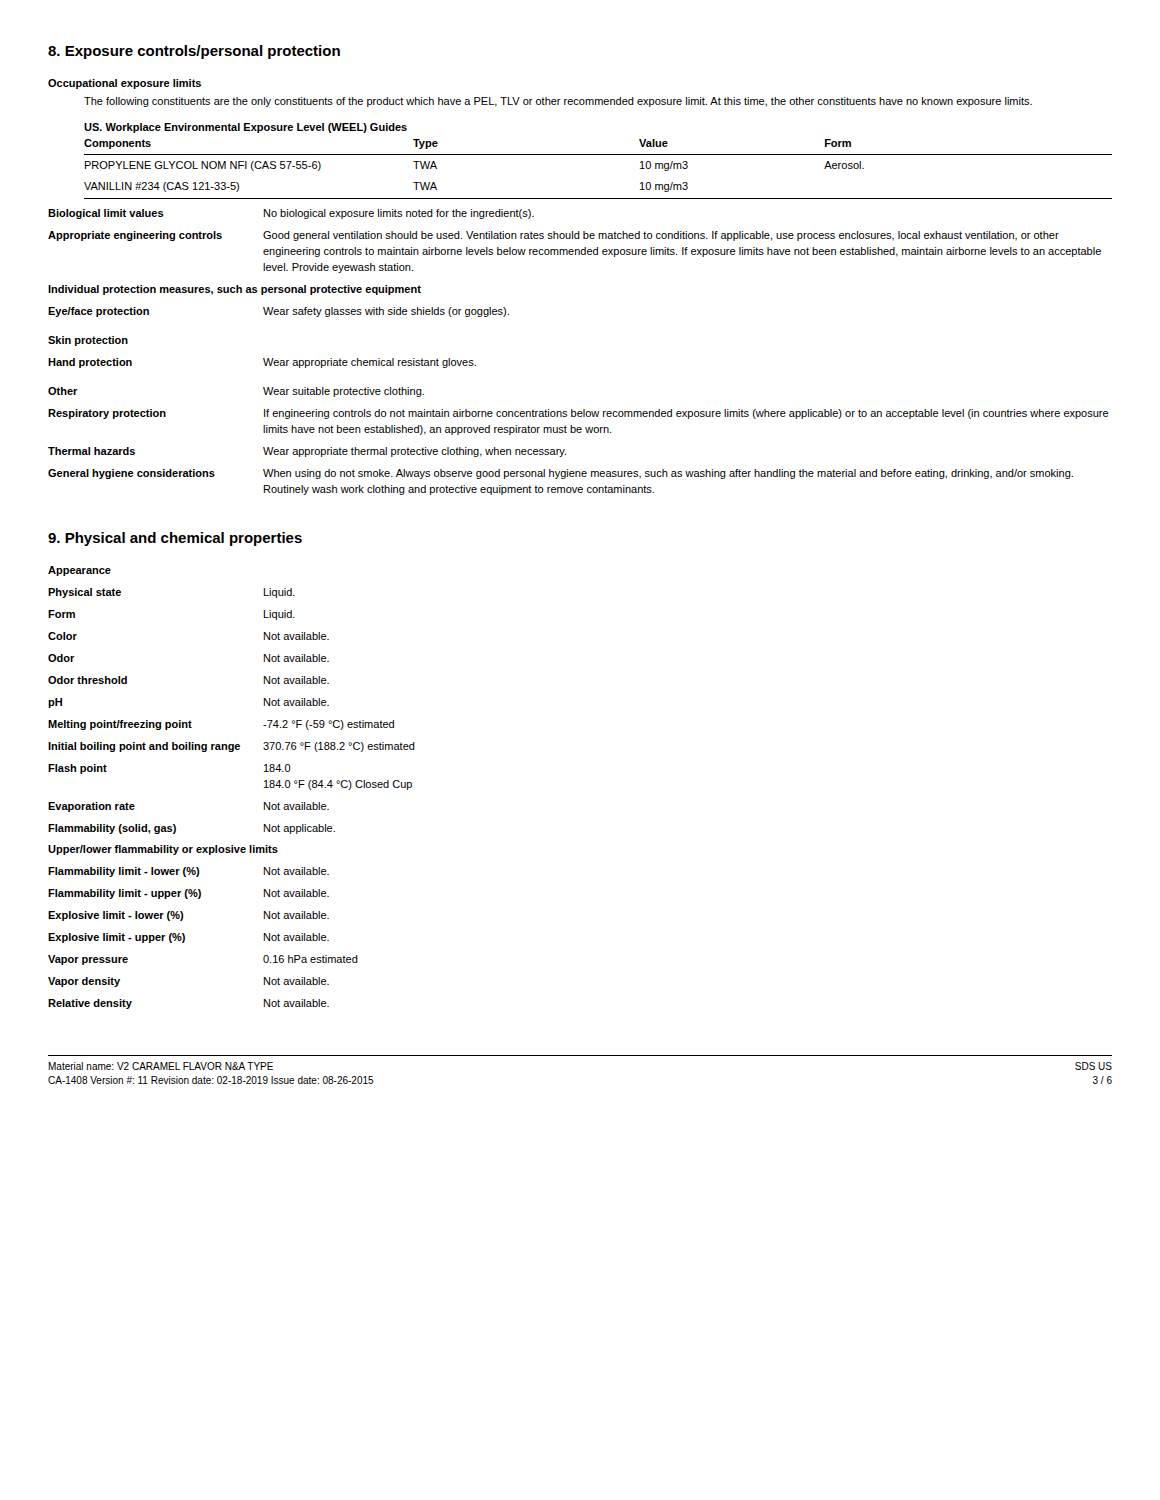8. Exposure controls/personal protection
Occupational exposure limits
The following constituents are the only constituents of the product which have a PEL, TLV or other recommended exposure limit. At this time, the other constituents have no known exposure limits.
US. Workplace Environmental Exposure Level (WEEL) Guides
| Components | Type | Value | Form |
| --- | --- | --- | --- |
| PROPYLENE GLYCOL NOM NFI (CAS 57-55-6) | TWA | 10 mg/m3 | Aerosol. |
| VANILLIN #234 (CAS 121-33-5) | TWA | 10 mg/m3 | |
| Biological limit values | No biological exposure limits noted for the ingredient(s). |
| Appropriate engineering controls | Good general ventilation should be used. Ventilation rates should be matched to conditions. If applicable, use process enclosures, local exhaust ventilation, or other engineering controls to maintain airborne levels below recommended exposure limits. If exposure limits have not been established, maintain airborne levels to an acceptable level. Provide eyewash station. |
| Individual protection measures, such as personal protective equipment |
| Eye/face protection | Wear safety glasses with side shields (or goggles). |
| Skin protection | |
| Hand protection | Wear appropriate chemical resistant gloves. |
| Other | Wear suitable protective clothing. |
| Respiratory protection | If engineering controls do not maintain airborne concentrations below recommended exposure limits (where applicable) or to an acceptable level (in countries where exposure limits have not been established), an approved respirator must be worn. |
| Thermal hazards | Wear appropriate thermal protective clothing, when necessary. |
| General hygiene considerations | When using do not smoke. Always observe good personal hygiene measures, such as washing after handling the material and before eating, drinking, and/or smoking. Routinely wash work clothing and protective equipment to remove contaminants. |
9. Physical and chemical properties
| Appearance | |
| Physical state | Liquid. |
| Form | Liquid. |
| Color | Not available. |
| Odor | Not available. |
| Odor threshold | Not available. |
| pH | Not available. |
| Melting point/freezing point | -74.2 °F (-59 °C) estimated |
| Initial boiling point and boiling range | 370.76 °F (188.2 °C) estimated |
| Flash point | 184.0 184.0 °F (84.4 °C) Closed Cup |
| Evaporation rate | Not available. |
| Flammability (solid, gas) | Not applicable. |
| Upper/lower flammability or explosive limits |
| Flammability limit - lower (%) | Not available. |
| Flammability limit - upper (%) | Not available. |
| Explosive limit - lower (%) | Not available. |
| Explosive limit - upper (%) | Not available. |
| Vapor pressure | 0.16 hPa estimated |
| Vapor density | Not available. |
| Relative density | Not available. |
Material name: V2 CARAMEL FLAVOR N&A TYPE
CA-1408 Version #: 11 Revision date: 02-18-2019 Issue date: 08-26-2015
SDS US
3 / 6